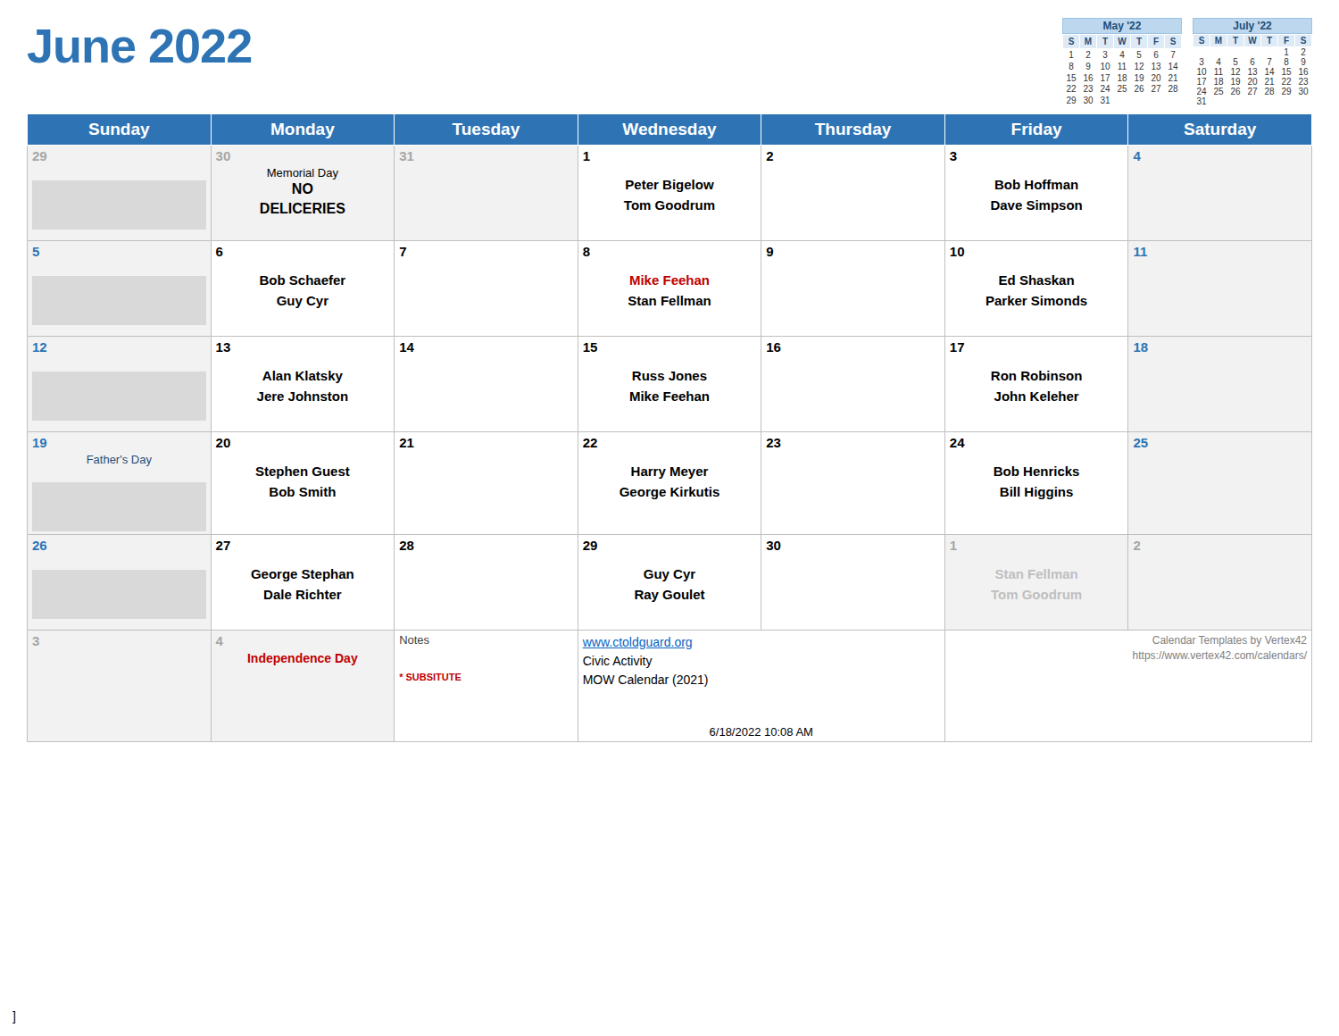June 2022
May '22
| S | M | T | W | T | F | S |
| --- | --- | --- | --- | --- | --- | --- |
| 1 | 2 | 3 | 4 | 5 | 6 | 7 |
| 8 | 9 | 10 | 11 | 12 | 13 | 14 |
| 15 | 16 | 17 | 18 | 19 | 20 | 21 |
| 22 | 23 | 24 | 25 | 26 | 27 | 28 |
| 29 | 30 | 31 | | | | |
July '22
| S | M | T | W | T | F | S |
| --- | --- | --- | --- | --- | --- | --- |
| | | | | | 1 | 2 |
| 3 | 4 | 5 | 6 | 7 | 8 | 9 |
| 10 | 11 | 12 | 13 | 14 | 15 | 16 |
| 17 | 18 | 19 | 20 | 21 | 22 | 23 |
| 24 | 25 | 26 | 27 | 28 | 29 | 30 |
| 31 | | | | | | |
| Sunday | Monday | Tuesday | Wednesday | Thursday | Friday | Saturday |
| --- | --- | --- | --- | --- | --- | --- |
| 29 | 30 Memorial Day NO DELICERIES | 31 | 1 Peter Bigelow Tom Goodrum | 2 | 3 Bob Hoffman Dave Simpson | 4 |
| 5 | 6 Bob Schaefer Guy Cyr | 7 | 8 Mike Feehan Stan Fellman | 9 | 10 Ed Shaskan Parker Simonds | 11 |
| 12 | 13 Alan Klatsky Jere Johnston | 14 | 15 Russ Jones Mike Feehan | 16 | 17 Ron Robinson John Keleher | 18 |
| 19 Father's Day | 20 Stephen Guest Bob Smith | 21 | 22 Harry Meyer George Kirkutis | 23 | 24 Bob Henricks Bill Higgins | 25 |
| 26 | 27 George Stephan Dale Richter | 28 | 29 Guy Cyr Ray Goulet | 30 | 1 Stan Fellman Tom Goodrum | 2 |
| 3 | 4 Independence Day | Notes * SUBSITUTE | www.ctoldguard.org Civic Activity MOW Calendar (2021) 6/18/2022 10:08 AM | Calendar Templates by Vertex42 https://www.vertex42.com/calendars/ |
]